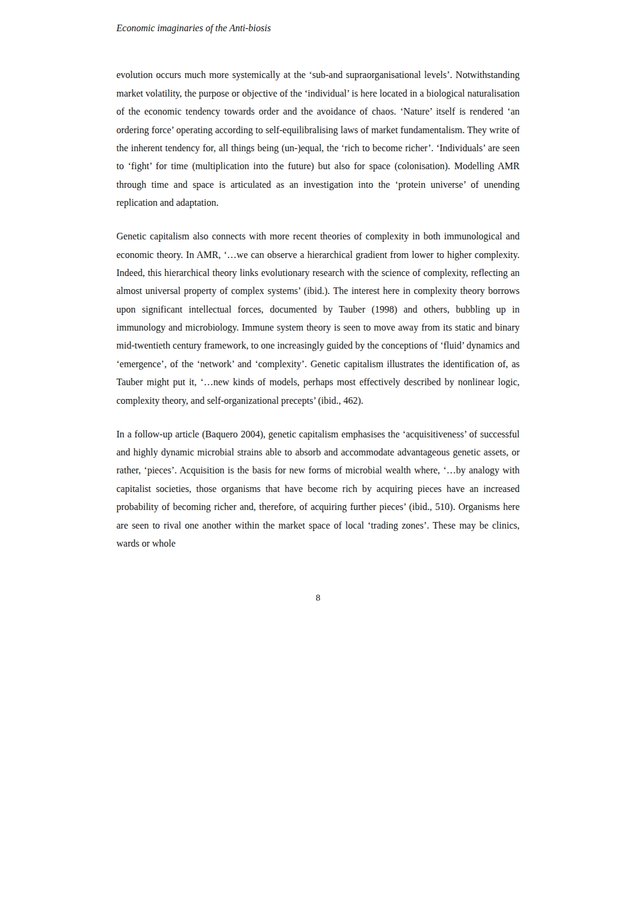Economic imaginaries of the Anti-biosis
evolution occurs much more systemically at the ‘sub-and supraorganisational levels’. Notwithstanding market volatility, the purpose or objective of the ‘individual’ is here located in a biological naturalisation of the economic tendency towards order and the avoidance of chaos. ‘Nature’ itself is rendered ‘an ordering force’ operating according to self-equilibralising laws of market fundamentalism. They write of the inherent tendency for, all things being (un-)equal, the ‘rich to become richer’. ‘Individuals’ are seen to ‘fight’ for time (multiplication into the future) but also for space (colonisation). Modelling AMR through time and space is articulated as an investigation into the ‘protein universe’ of unending replication and adaptation.
Genetic capitalism also connects with more recent theories of complexity in both immunological and economic theory. In AMR, ‘…we can observe a hierarchical gradient from lower to higher complexity. Indeed, this hierarchical theory links evolutionary research with the science of complexity, reflecting an almost universal property of complex systems’ (ibid.). The interest here in complexity theory borrows upon significant intellectual forces, documented by Tauber (1998) and others, bubbling up in immunology and microbiology. Immune system theory is seen to move away from its static and binary mid-twentieth century framework, to one increasingly guided by the conceptions of ‘fluid’ dynamics and ‘emergence’, of the ‘network’ and ‘complexity’. Genetic capitalism illustrates the identification of, as Tauber might put it, ‘…new kinds of models, perhaps most effectively described by nonlinear logic, complexity theory, and self-organizational precepts’ (ibid., 462).
In a follow-up article (Baquero 2004), genetic capitalism emphasises the ‘acquisitiveness’ of successful and highly dynamic microbial strains able to absorb and accommodate advantageous genetic assets, or rather, ‘pieces’. Acquisition is the basis for new forms of microbial wealth where, ‘…by analogy with capitalist societies, those organisms that have become rich by acquiring pieces have an increased probability of becoming richer and, therefore, of acquiring further pieces’ (ibid., 510). Organisms here are seen to rival one another within the market space of local ‘trading zones’. These may be clinics, wards or whole
8